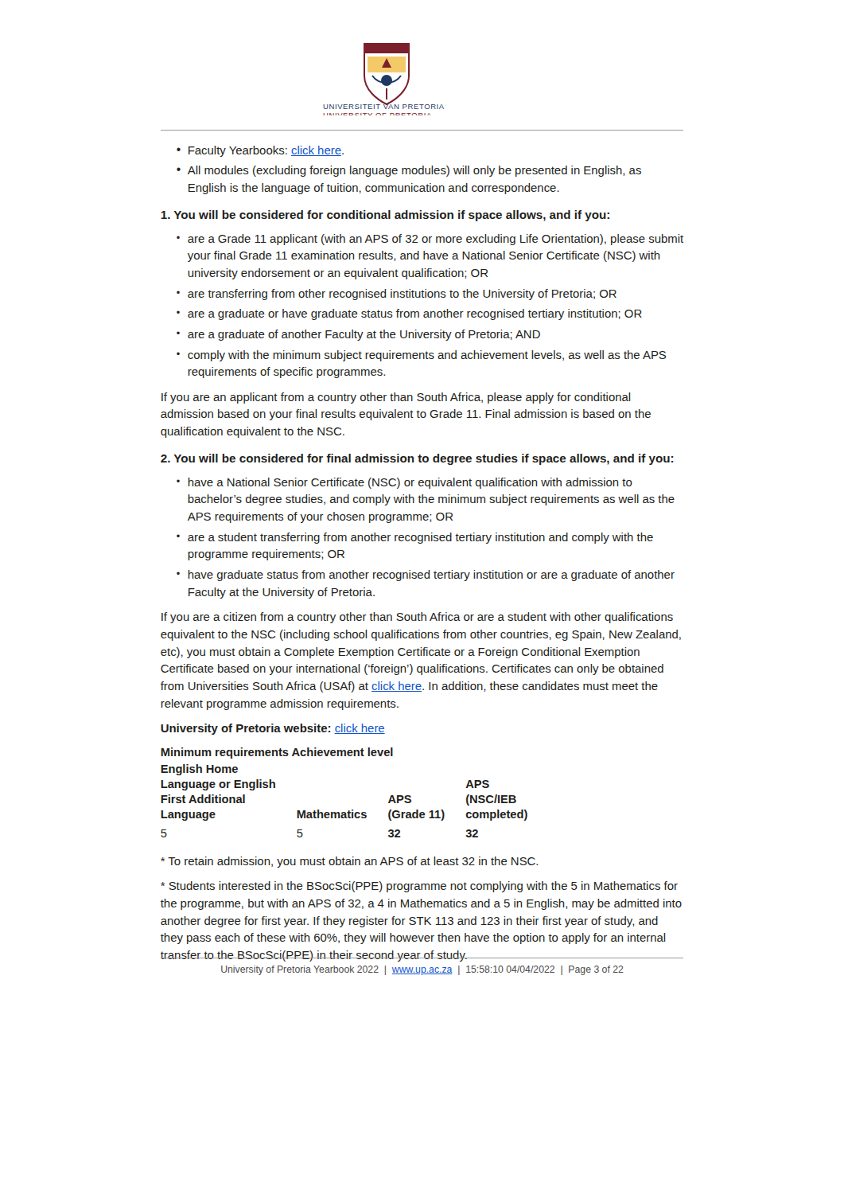UNIVERSITEIT VAN PRETORIA UNIVERSITY OF PRETORIA YUNIBESITHI YA PRETORIA
Faculty Yearbooks: click here.
All modules (excluding foreign language modules) will only be presented in English, as English is the language of tuition, communication and correspondence.
1. You will be considered for conditional admission if space allows, and if you:
are a Grade 11 applicant (with an APS of 32 or more excluding Life Orientation), please submit your final Grade 11 examination results, and have a National Senior Certificate (NSC) with university endorsement or an equivalent qualification; OR
are transferring from other recognised institutions to the University of Pretoria; OR
are a graduate or have graduate status from another recognised tertiary institution; OR
are a graduate of another Faculty at the University of Pretoria; AND
comply with the minimum subject requirements and achievement levels, as well as the APS requirements of specific programmes.
If you are an applicant from a country other than South Africa, please apply for conditional admission based on your final results equivalent to Grade 11. Final admission is based on the qualification equivalent to the NSC.
2. You will be considered for final admission to degree studies if space allows, and if you:
have a National Senior Certificate (NSC) or equivalent qualification with admission to bachelor’s degree studies, and comply with the minimum subject requirements as well as the APS requirements of your chosen programme; OR
are a student transferring from another recognised tertiary institution and comply with the programme requirements; OR
have graduate status from another recognised tertiary institution or are a graduate of another Faculty at the University of Pretoria.
If you are a citizen from a country other than South Africa or are a student with other qualifications equivalent to the NSC (including school qualifications from other countries, eg Spain, New Zealand, etc), you must obtain a Complete Exemption Certificate or a Foreign Conditional Exemption Certificate based on your international (‘foreign’) qualifications. Certificates can only be obtained from Universities South Africa (USAf) at click here. In addition, these candidates must meet the relevant programme admission requirements.
University of Pretoria website: click here
| Minimum requirements Achievement level |
| --- |
| English Home Language or English First Additional Language | Mathematics | APS (Grade 11) | APS (NSC/IEB completed) |
| 5 | 5 | 32 | 32 |
* To retain admission, you must obtain an APS of at least 32 in the NSC.
* Students interested in the BSocSci(PPE) programme not complying with the 5 in Mathematics for the programme, but with an APS of 32, a 4 in Mathematics and a 5 in English, may be admitted into another degree for first year. If they register for STK 113 and 123 in their first year of study, and they pass each of these with 60%, they will however then have the option to apply for an internal transfer to the BSocSci(PPE) in their second year of study.
University of Pretoria Yearbook 2022 | www.up.ac.za | 15:58:10 04/04/2022 | Page 3 of 22